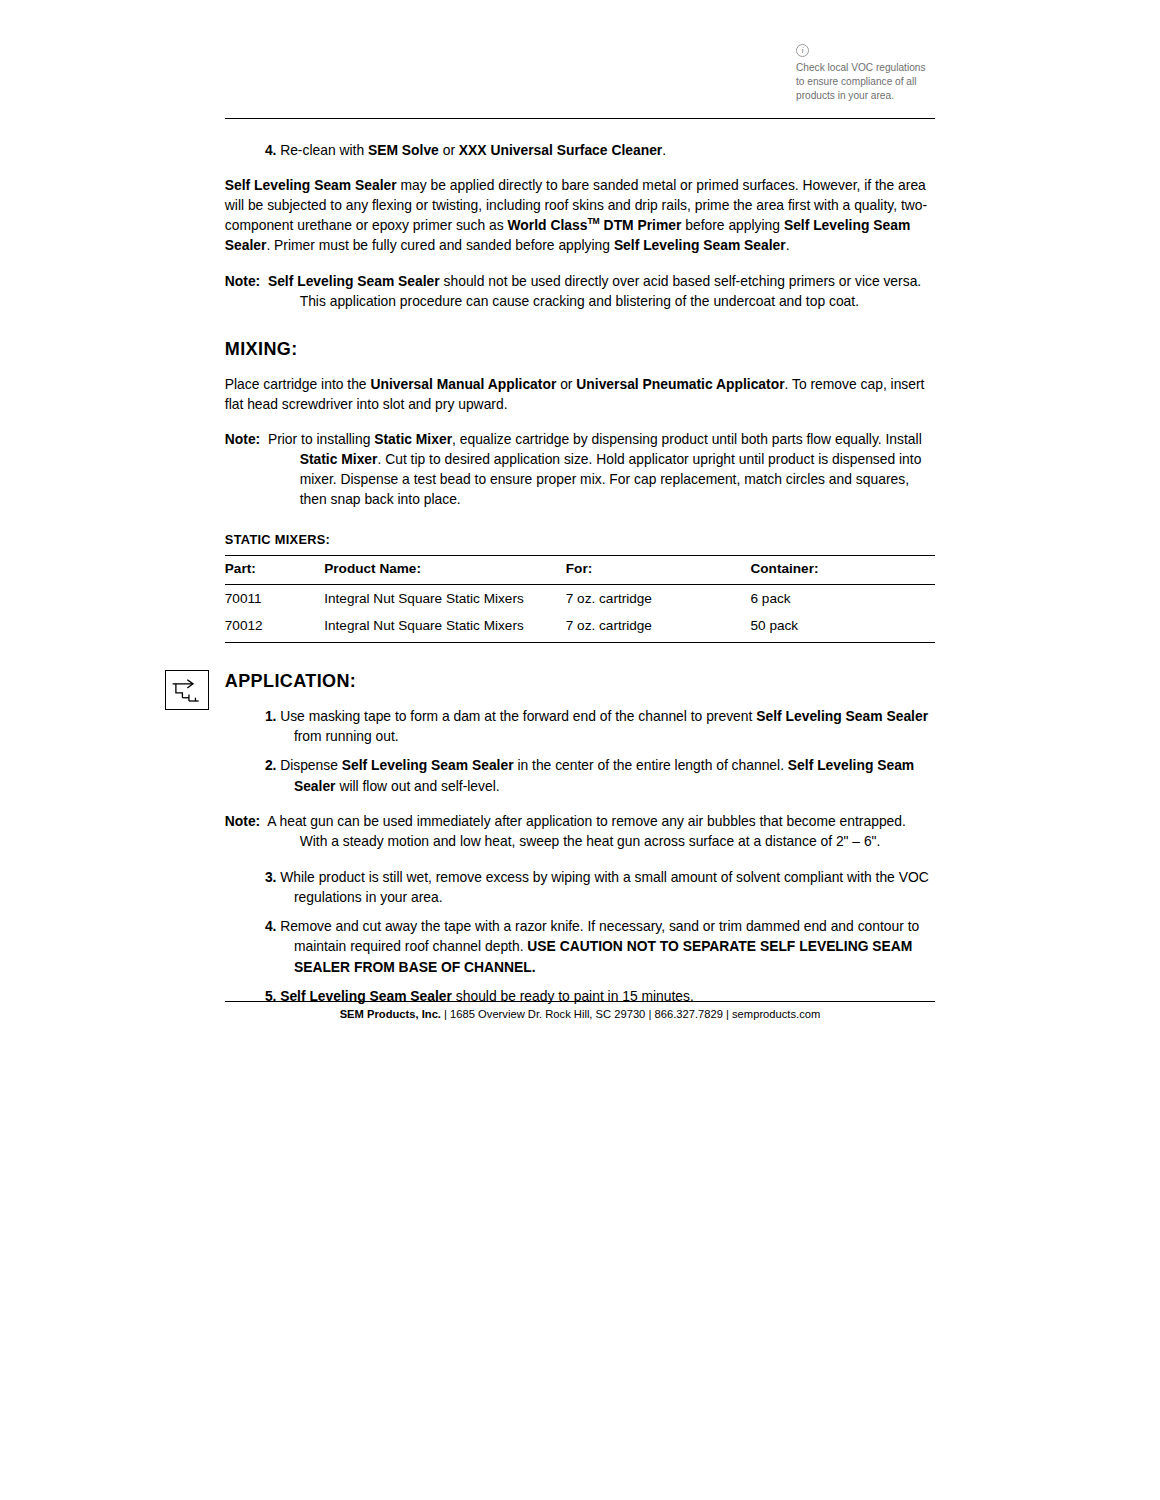i
Check local VOC regulations to ensure compliance of all products in your area.
4. Re-clean with SEM Solve or XXX Universal Surface Cleaner.
Self Leveling Seam Sealer may be applied directly to bare sanded metal or primed surfaces. However, if the area will be subjected to any flexing or twisting, including roof skins and drip rails, prime the area first with a quality, two-component urethane or epoxy primer such as World ClassTM DTM Primer before applying Self Leveling Seam Sealer. Primer must be fully cured and sanded before applying Self Leveling Seam Sealer.
Note: Self Leveling Seam Sealer should not be used directly over acid based self-etching primers or vice versa. This application procedure can cause cracking and blistering of the undercoat and top coat.
MIXING:
Place cartridge into the Universal Manual Applicator or Universal Pneumatic Applicator. To remove cap, insert flat head screwdriver into slot and pry upward.
Note: Prior to installing Static Mixer, equalize cartridge by dispensing product until both parts flow equally. Install Static Mixer. Cut tip to desired application size. Hold applicator upright until product is dispensed into mixer. Dispense a test bead to ensure proper mix. For cap replacement, match circles and squares, then snap back into place.
STATIC MIXERS:
| Part: | Product Name: | For: | Container: |
| --- | --- | --- | --- |
| 70011 | Integral Nut Square Static Mixers | 7 oz. cartridge | 6 pack |
| 70012 | Integral Nut Square Static Mixers | 7 oz. cartridge | 50 pack |
APPLICATION:
1. Use masking tape to form a dam at the forward end of the channel to prevent Self Leveling Seam Sealer from running out.
2. Dispense Self Leveling Seam Sealer in the center of the entire length of channel. Self Leveling Seam Sealer will flow out and self-level.
Note: A heat gun can be used immediately after application to remove any air bubbles that become entrapped. With a steady motion and low heat, sweep the heat gun across surface at a distance of 2" – 6".
3. While product is still wet, remove excess by wiping with a small amount of solvent compliant with the VOC regulations in your area.
4. Remove and cut away the tape with a razor knife. If necessary, sand or trim dammed end and contour to maintain required roof channel depth. USE CAUTION NOT TO SEPARATE SELF LEVELING SEAM SEALER FROM BASE OF CHANNEL.
5. Self Leveling Seam Sealer should be ready to paint in 15 minutes.
SEM Products, Inc. | 1685 Overview Dr. Rock Hill, SC 29730 | 866.327.7829 | semproducts.com